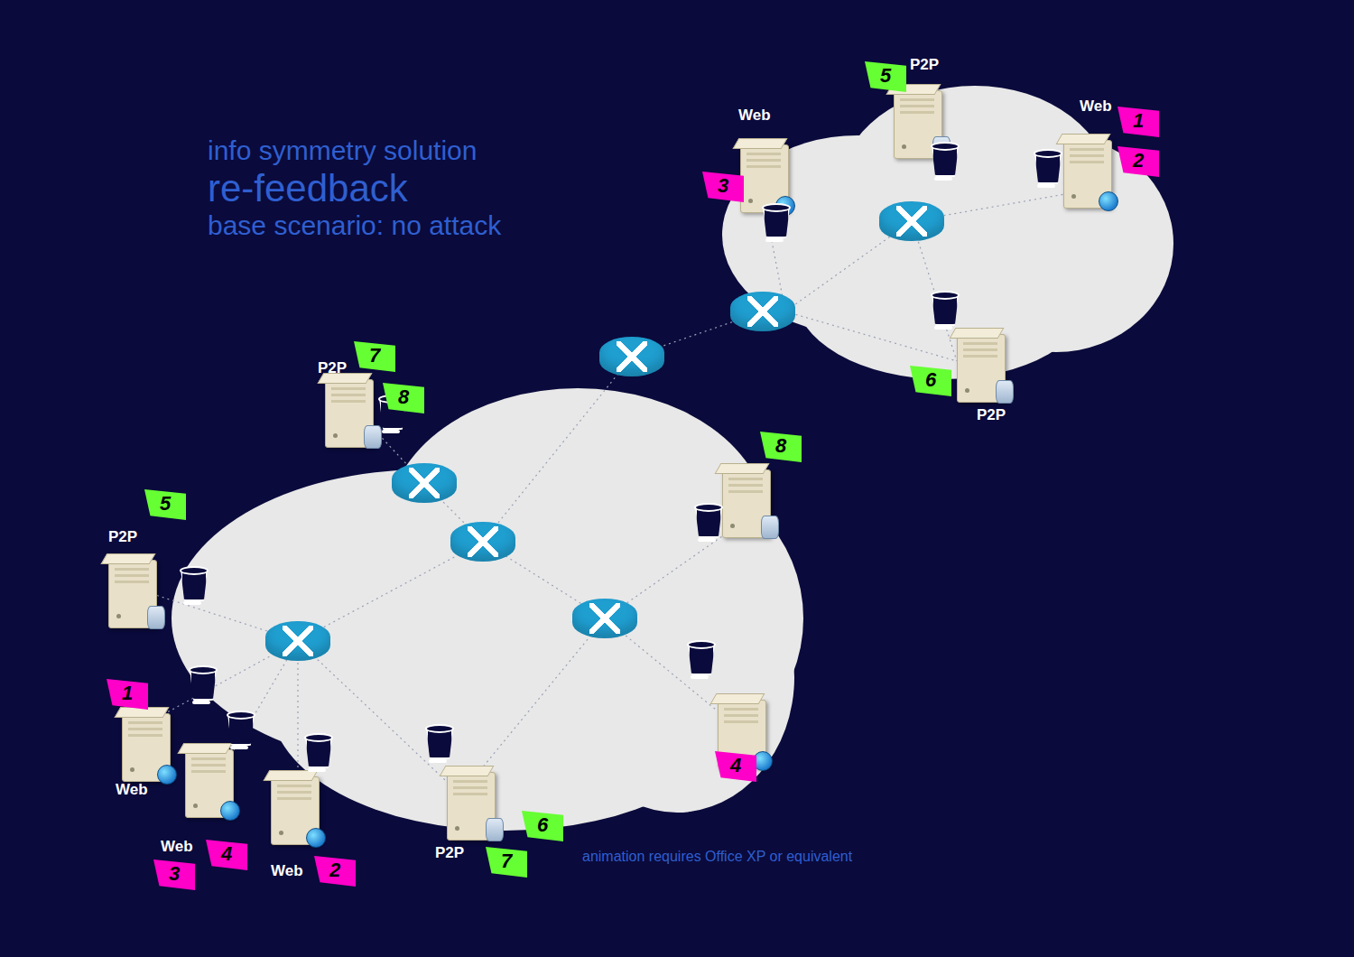info symmetry solution
re-feedback
base scenario: no attack
animation requires Office XP or equivalent
Web
3
P2P
5
Web
1
2
P2P
6
P2P
7
8
P2P
5
Web
1
Web
3
4
Web
2
P2P
6
7
8
4